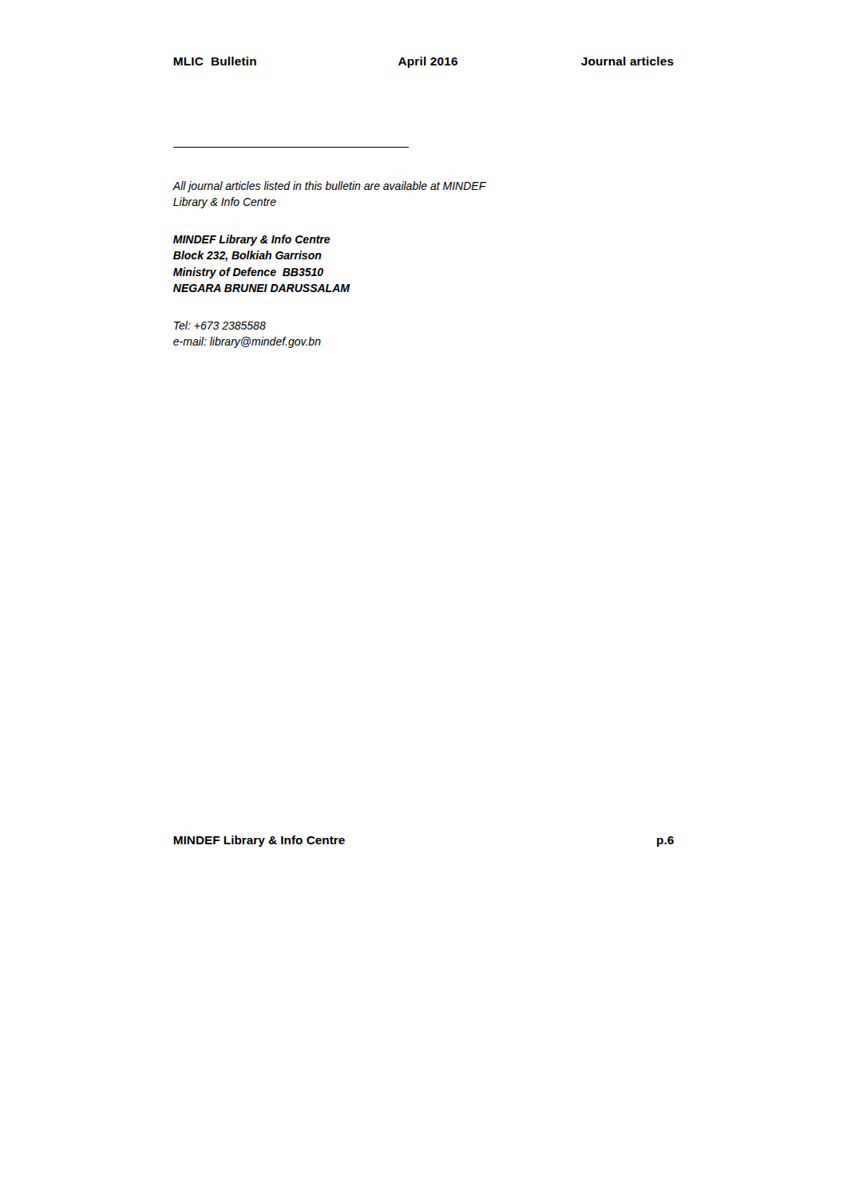MLIC Bulletin
April 2016
Journal articles
All journal articles listed in this bulletin are available at MINDEF
Library & Info Centre
MINDEF Library & Info Centre
Block 232, Bolkiah Garrison
Ministry of Defence BB3510
NEGARA BRUNEI DARUSSALAM
Tel: +673 2385588
e-mail: library@mindef.gov.bn
MINDEF Library & Info Centre
p.6